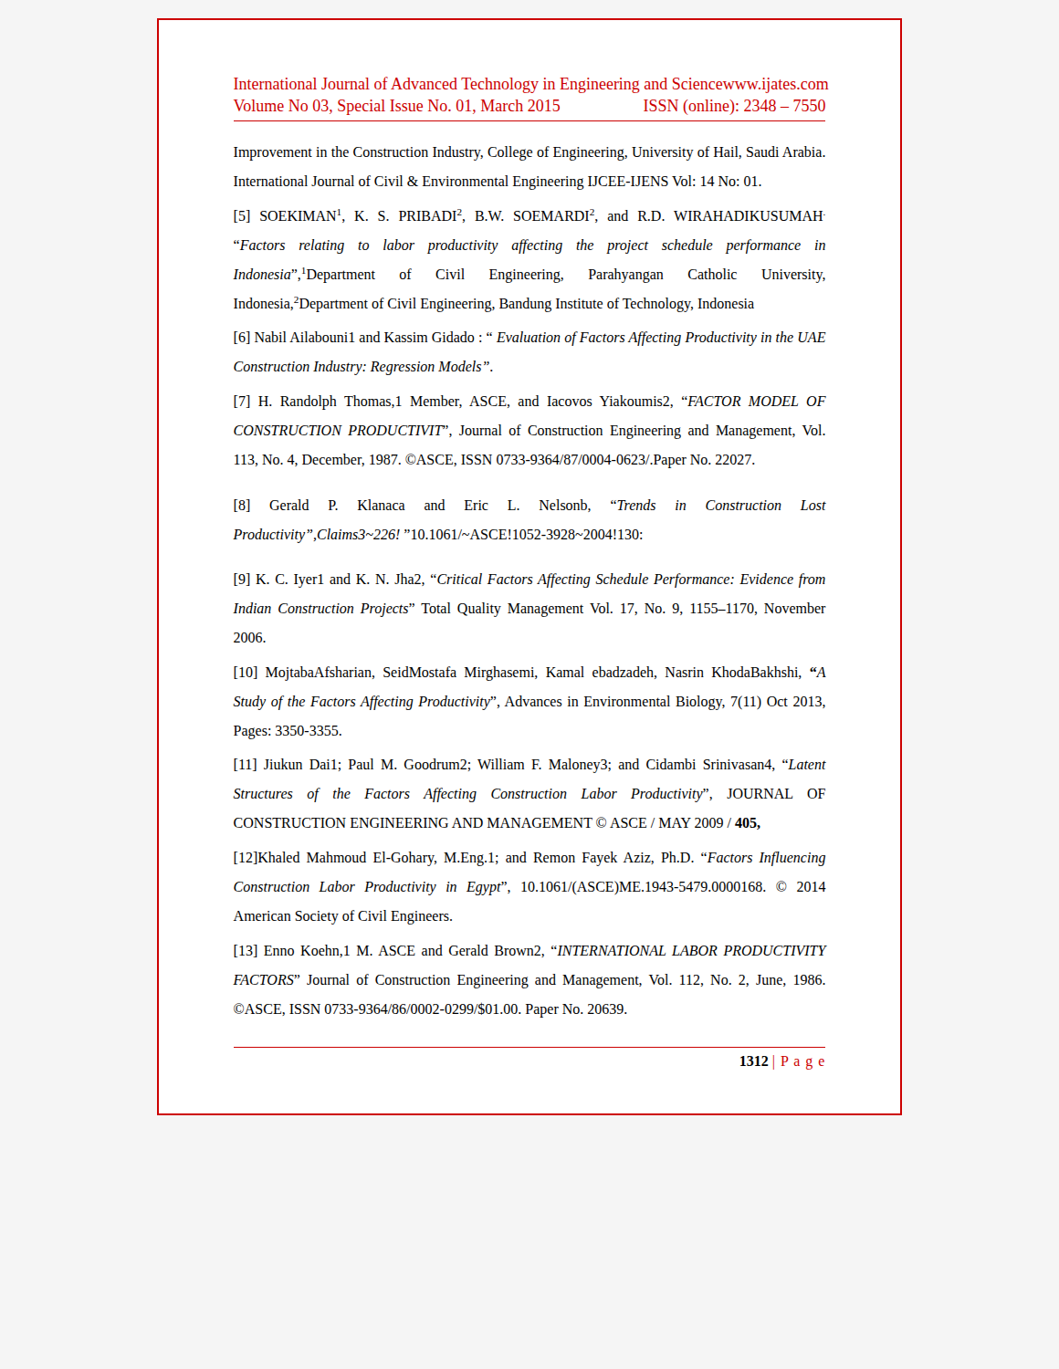International Journal of Advanced Technology in Engineering and Science www.ijates.com
Volume No 03, Special Issue No. 01, March 2015 ISSN (online): 2348 – 7550
Improvement in the Construction Industry, College of Engineering, University of Hail, Saudi Arabia. International Journal of Civil & Environmental Engineering IJCEE-IJENS Vol: 14 No: 01.
[5] SOEKIMAN1, K. S. PRIBADI2, B.W. SOEMARDI2, and R.D. WIRAHADIKUSUMAH. “Factors relating to labor productivity affecting the project schedule performance in Indonesia”,1Department of Civil Engineering, Parahyangan Catholic University, Indonesia,2Department of Civil Engineering, Bandung Institute of Technology, Indonesia
[6] Nabil Ailabouni1 and Kassim Gidado : “ Evaluation of Factors Affecting Productivity in the UAE Construction Industry: Regression Models”.
[7] H. Randolph Thomas,1 Member, ASCE, and Iacovos Yiakoumis2, “FACTOR MODEL OF CONSTRUCTION PRODUCTIVIT”, Journal of Construction Engineering and Management, Vol. 113, No. 4, December, 1987. ©ASCE, ISSN 0733-9364/87/0004-0623/.Paper No. 22027.
[8] Gerald P. Klanaca and Eric L. Nelsonb, “Trends in Construction Lost Productivity”,Claims3~226! ”10.1061/~ASCE!1052-3928~2004!130:
[9] K. C. Iyer1 and K. N. Jha2, “Critical Factors Affecting Schedule Performance: Evidence from Indian Construction Projects” Total Quality Management Vol. 17, No. 9, 1155–1170, November 2006.
[10] MojtabaAfsharian, SeidMostafa Mirghasemi, Kamal ebadzadeh, Nasrin KhodaBakhshi, “A Study of the Factors Affecting Productivity”, Advances in Environmental Biology, 7(11) Oct 2013, Pages: 3350-3355.
[11] Jiukun Dai1; Paul M. Goodrum2; William F. Maloney3; and Cidambi Srinivasan4, “Latent Structures of the Factors Affecting Construction Labor Productivity”, JOURNAL OF CONSTRUCTION ENGINEERING AND MANAGEMENT © ASCE / MAY 2009 / 405,
[12]Khaled Mahmoud El-Gohary, M.Eng.1; and Remon Fayek Aziz, Ph.D. “Factors Influencing Construction Labor Productivity in Egypt”, 10.1061/(ASCE)ME.1943-5479.0000168. © 2014 American Society of Civil Engineers.
[13] Enno Koehn,1 M. ASCE and Gerald Brown2, “INTERNATIONAL LABOR PRODUCTIVITY FACTORS” Journal of Construction Engineering and Management, Vol. 112, No. 2, June, 1986. ©ASCE, ISSN 0733-9364/86/0002-0299/$01.00. Paper No. 20639.
1312 | P a g e